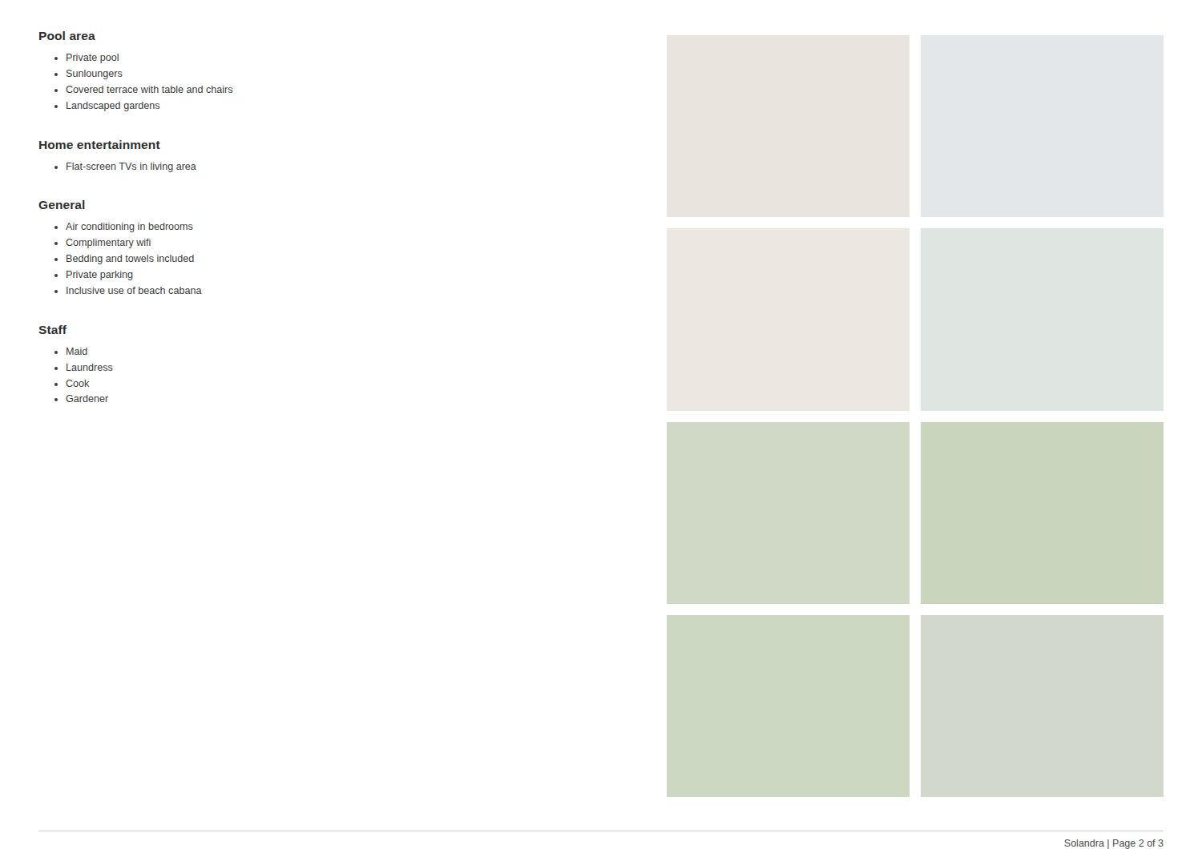Pool area
Private pool
Sunloungers
Covered terrace with table and chairs
Landscaped gardens
Home entertainment
Flat-screen TVs in living area
General
Air conditioning in bedrooms
Complimentary wifi
Bedding and towels included
Private parking
Inclusive use of beach cabana
Staff
Maid
Laundress
Cook
Gardener
Solandra | Page 2 of 3